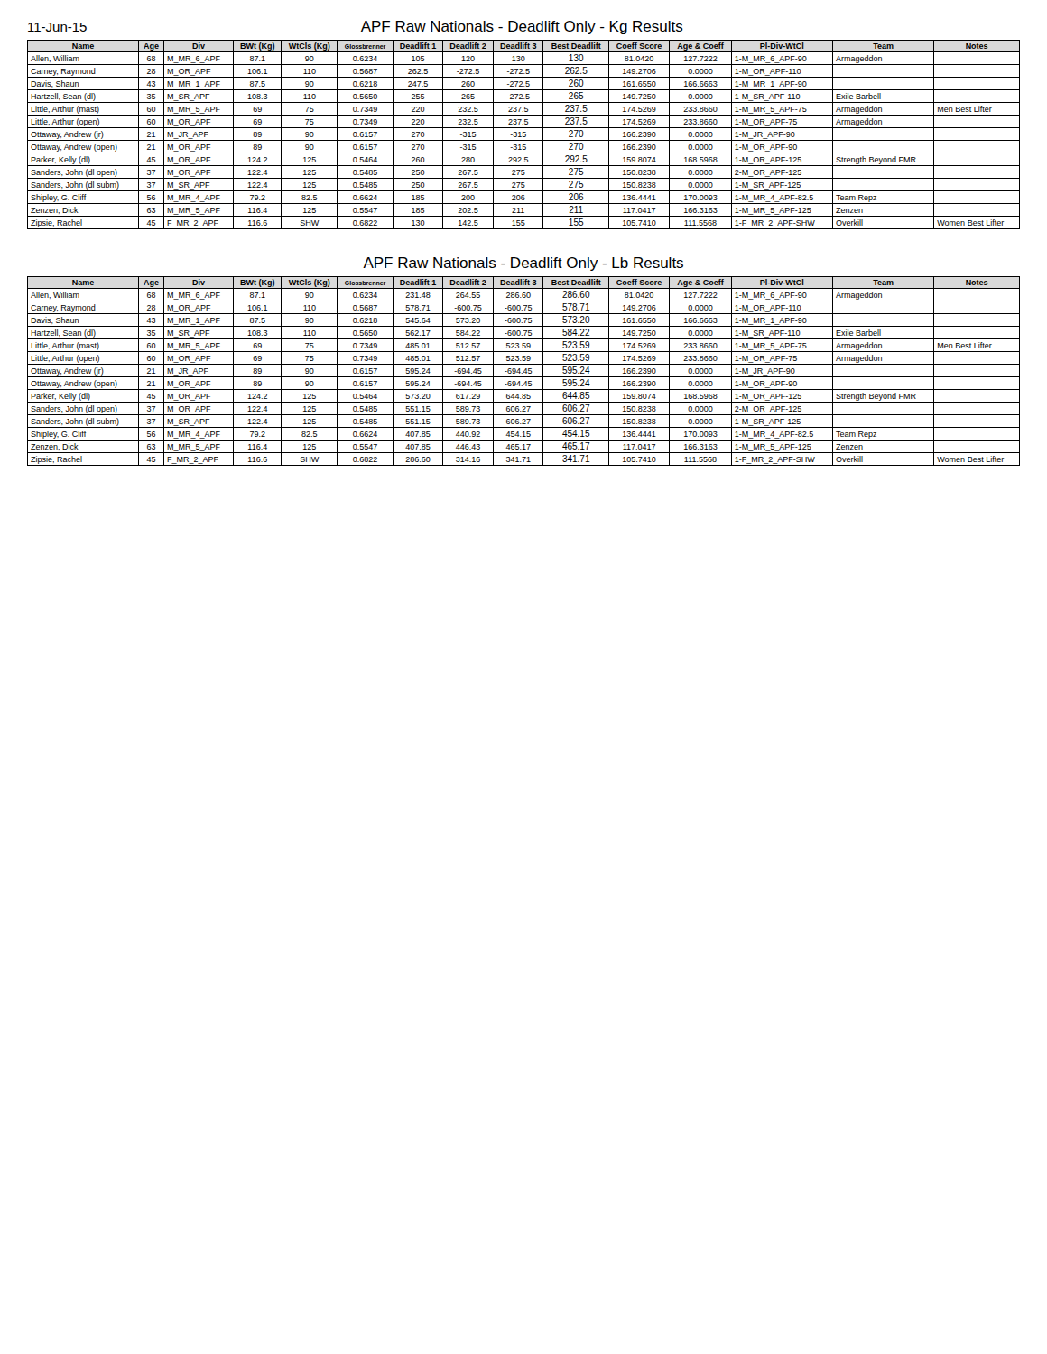11-Jun-15
APF Raw Nationals - Deadlift Only - Kg Results
| Name | Age | Div | BWt (Kg) | WtCls (Kg) | Glossbrenner | Deadlift 1 | Deadlift 2 | Deadlift 3 | Best Deadlift | Coeff Score | Age & Coeff | Pl-Div-WtCl | Team | Notes |
| --- | --- | --- | --- | --- | --- | --- | --- | --- | --- | --- | --- | --- | --- | --- |
| Allen, William | 68 | M_MR_6_APF | 87.1 | 90 | 0.6234 | 105 | 120 | 130 | 130 | 81.0420 | 127.7222 | 1-M_MR_6_APF-90 | Armageddon | |
| Carney, Raymond | 28 | M_OR_APF | 106.1 | 110 | 0.5687 | 262.5 | -272.5 | -272.5 | 262.5 | 149.2706 | 0.0000 | 1-M_OR_APF-110 | | |
| Davis, Shaun | 43 | M_MR_1_APF | 87.5 | 90 | 0.6218 | 247.5 | 260 | -272.5 | 260 | 161.6550 | 166.6663 | 1-M_MR_1_APF-90 | | |
| Hartzell, Sean (dl) | 35 | M_SR_APF | 108.3 | 110 | 0.5650 | 255 | 265 | -272.5 | 265 | 149.7250 | 0.0000 | 1-M_SR_APF-110 | Exile Barbell | |
| Little, Arthur (mast) | 60 | M_MR_5_APF | 69 | 75 | 0.7349 | 220 | 232.5 | 237.5 | 237.5 | 174.5269 | 233.8660 | 1-M_MR_5_APF-75 | Armageddon | Men Best Lifter |
| Little, Arthur (open) | 60 | M_OR_APF | 69 | 75 | 0.7349 | 220 | 232.5 | 237.5 | 237.5 | 174.5269 | 233.8660 | 1-M_OR_APF-75 | Armageddon | |
| Ottaway, Andrew (jr) | 21 | M_JR_APF | 89 | 90 | 0.6157 | 270 | -315 | -315 | 270 | 166.2390 | 0.0000 | 1-M_JR_APF-90 | | |
| Ottaway, Andrew (open) | 21 | M_OR_APF | 89 | 90 | 0.6157 | 270 | -315 | -315 | 270 | 166.2390 | 0.0000 | 1-M_OR_APF-90 | | |
| Parker, Kelly (dl) | 45 | M_OR_APF | 124.2 | 125 | 0.5464 | 260 | 280 | 292.5 | 292.5 | 159.8074 | 168.5968 | 1-M_OR_APF-125 | Strength Beyond FMR | |
| Sanders, John (dl open) | 37 | M_OR_APF | 122.4 | 125 | 0.5485 | 250 | 267.5 | 275 | 275 | 150.8238 | 0.0000 | 2-M_OR_APF-125 | | |
| Sanders, John (dl subm) | 37 | M_SR_APF | 122.4 | 125 | 0.5485 | 250 | 267.5 | 275 | 275 | 150.8238 | 0.0000 | 1-M_SR_APF-125 | | |
| Shipley, G. Cliff | 56 | M_MR_4_APF | 79.2 | 82.5 | 0.6624 | 185 | 200 | 206 | 206 | 136.4441 | 170.0093 | 1-M_MR_4_APF-82.5 | Team Repz | |
| Zenzen, Dick | 63 | M_MR_5_APF | 116.4 | 125 | 0.5547 | 185 | 202.5 | 211 | 211 | 117.0417 | 166.3163 | 1-M_MR_5_APF-125 | Zenzen | |
| Zipsie, Rachel | 45 | F_MR_2_APF | 116.6 | SHW | 0.6822 | 130 | 142.5 | 155 | 155 | 105.7410 | 111.5568 | 1-F_MR_2_APF-SHW | Overkill | Women Best Lifter |
APF Raw Nationals - Deadlift Only - Lb Results
| Name | Age | Div | BWt (Kg) | WtCls (Kg) | Glossbrenner | Deadlift 1 | Deadlift 2 | Deadlift 3 | Best Deadlift | Coeff Score | Age & Coeff | Pl-Div-WtCl | Team | Notes |
| --- | --- | --- | --- | --- | --- | --- | --- | --- | --- | --- | --- | --- | --- | --- |
| Allen, William | 68 | M_MR_6_APF | 87.1 | 90 | 0.6234 | 231.48 | 264.55 | 286.60 | 286.60 | 81.0420 | 127.7222 | 1-M_MR_6_APF-90 | Armageddon | |
| Carney, Raymond | 28 | M_OR_APF | 106.1 | 110 | 0.5687 | 578.71 | -600.75 | -600.75 | 578.71 | 149.2706 | 0.0000 | 1-M_OR_APF-110 | | |
| Davis, Shaun | 43 | M_MR_1_APF | 87.5 | 90 | 0.6218 | 545.64 | 573.20 | -600.75 | 573.20 | 161.6550 | 166.6663 | 1-M_MR_1_APF-90 | | |
| Hartzell, Sean (dl) | 35 | M_SR_APF | 108.3 | 110 | 0.5650 | 562.17 | 584.22 | -600.75 | 584.22 | 149.7250 | 0.0000 | 1-M_SR_APF-110 | Exile Barbell | |
| Little, Arthur (mast) | 60 | M_MR_5_APF | 69 | 75 | 0.7349 | 485.01 | 512.57 | 523.59 | 523.59 | 174.5269 | 233.8660 | 1-M_MR_5_APF-75 | Armageddon | Men Best Lifter |
| Little, Arthur (open) | 60 | M_OR_APF | 69 | 75 | 0.7349 | 485.01 | 512.57 | 523.59 | 523.59 | 174.5269 | 233.8660 | 1-M_OR_APF-75 | Armageddon | |
| Ottaway, Andrew (jr) | 21 | M_JR_APF | 89 | 90 | 0.6157 | 595.24 | -694.45 | -694.45 | 595.24 | 166.2390 | 0.0000 | 1-M_JR_APF-90 | | |
| Ottaway, Andrew (open) | 21 | M_OR_APF | 89 | 90 | 0.6157 | 595.24 | -694.45 | -694.45 | 595.24 | 166.2390 | 0.0000 | 1-M_OR_APF-90 | | |
| Parker, Kelly (dl) | 45 | M_OR_APF | 124.2 | 125 | 0.5464 | 573.20 | 617.29 | 644.85 | 644.85 | 159.8074 | 168.5968 | 1-M_OR_APF-125 | Strength Beyond FMR | |
| Sanders, John (dl open) | 37 | M_OR_APF | 122.4 | 125 | 0.5485 | 551.15 | 589.73 | 606.27 | 606.27 | 150.8238 | 0.0000 | 2-M_OR_APF-125 | | |
| Sanders, John (dl subm) | 37 | M_SR_APF | 122.4 | 125 | 0.5485 | 551.15 | 589.73 | 606.27 | 606.27 | 150.8238 | 0.0000 | 1-M_SR_APF-125 | | |
| Shipley, G. Cliff | 56 | M_MR_4_APF | 79.2 | 82.5 | 0.6624 | 407.85 | 440.92 | 454.15 | 454.15 | 136.4441 | 170.0093 | 1-M_MR_4_APF-82.5 | Team Repz | |
| Zenzen, Dick | 63 | M_MR_5_APF | 116.4 | 125 | 0.5547 | 407.85 | 446.43 | 465.17 | 465.17 | 117.0417 | 166.3163 | 1-M_MR_5_APF-125 | Zenzen | |
| Zipsie, Rachel | 45 | F_MR_2_APF | 116.6 | SHW | 0.6822 | 286.60 | 314.16 | 341.71 | 341.71 | 105.7410 | 111.5568 | 1-F_MR_2_APF-SHW | Overkill | Women Best Lifter |